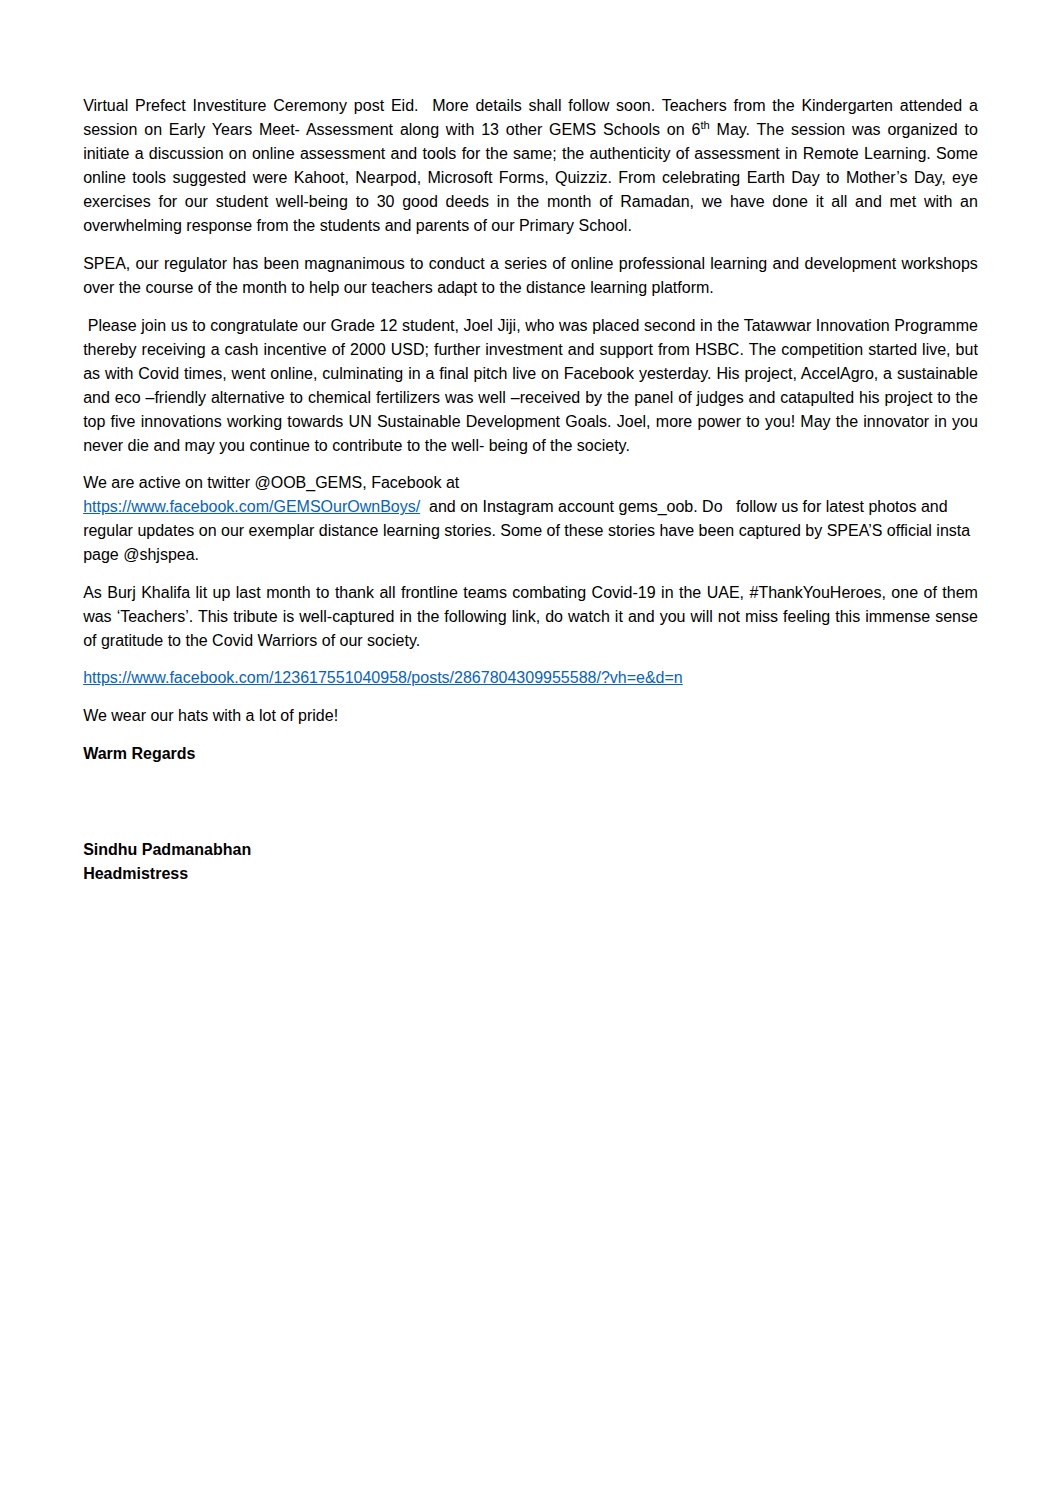Virtual Prefect Investiture Ceremony post Eid. More details shall follow soon. Teachers from the Kindergarten attended a session on Early Years Meet- Assessment along with 13 other GEMS Schools on 6th May. The session was organized to initiate a discussion on online assessment and tools for the same; the authenticity of assessment in Remote Learning. Some online tools suggested were Kahoot, Nearpod, Microsoft Forms, Quizziz. From celebrating Earth Day to Mother’s Day, eye exercises for our student well-being to 30 good deeds in the month of Ramadan, we have done it all and met with an overwhelming response from the students and parents of our Primary School.
SPEA, our regulator has been magnanimous to conduct a series of online professional learning and development workshops over the course of the month to help our teachers adapt to the distance learning platform.
Please join us to congratulate our Grade 12 student, Joel Jiji, who was placed second in the Tatawwar Innovation Programme thereby receiving a cash incentive of 2000 USD; further investment and support from HSBC. The competition started live, but as with Covid times, went online, culminating in a final pitch live on Facebook yesterday. His project, AccelAgro, a sustainable and eco –friendly alternative to chemical fertilizers was well –received by the panel of judges and catapulted his project to the top five innovations working towards UN Sustainable Development Goals. Joel, more power to you! May the innovator in you never die and may you continue to contribute to the well- being of the society.
We are active on twitter @OOB_GEMS, Facebook at
https://www.facebook.com/GEMSOurOwnBoys/ and on Instagram account gems_oob. Do follow us for latest photos and regular updates on our exemplar distance learning stories. Some of these stories have been captured by SPEA’S official insta page @shjspea.
As Burj Khalifa lit up last month to thank all frontline teams combating Covid-19 in the UAE, #ThankYouHeroes, one of them was ‘Teachers’. This tribute is well-captured in the following link, do watch it and you will not miss feeling this immense sense of gratitude to the Covid Warriors of our society.
https://www.facebook.com/123617551040958/posts/2867804309955588/?vh=e&d=n
We wear our hats with a lot of pride!
Warm Regards
Sindhu Padmanabhan
Headmistress